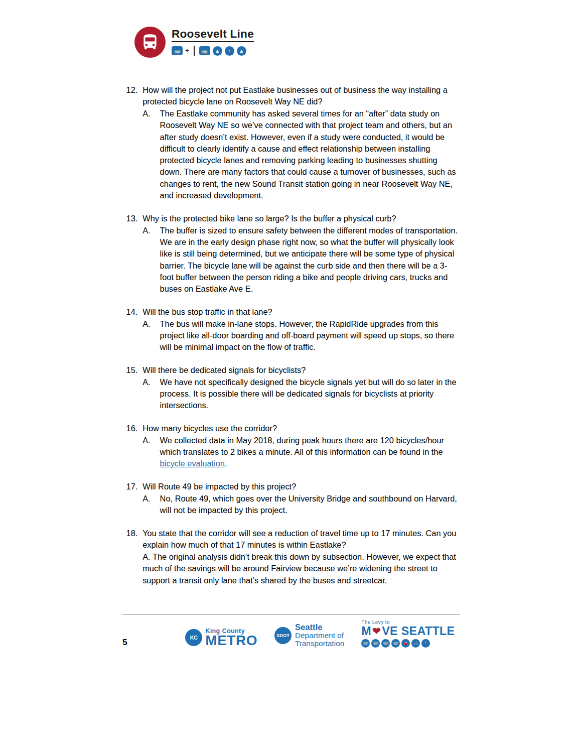Roosevelt Line
🚌 + 🚌 ▲ 🚶 ▲
12. How will the project not put Eastlake businesses out of business the way installing a protected bicycle lane on Roosevelt Way NE did?
A. The Eastlake community has asked several times for an “after” data study on Roosevelt Way NE so we’ve connected with that project team and others, but an after study doesn’t exist. However, even if a study were conducted, it would be difficult to clearly identify a cause and effect relationship between installing protected bicycle lanes and removing parking leading to businesses shutting down. There are many factors that could cause a turnover of businesses, such as changes to rent, the new Sound Transit station going in near Roosevelt Way NE, and increased development.
13. Why is the protected bike lane so large? Is the buffer a physical curb?
A. The buffer is sized to ensure safety between the different modes of transportation. We are in the early design phase right now, so what the buffer will physically look like is still being determined, but we anticipate there will be some type of physical barrier. The bicycle lane will be against the curb side and then there will be a 3-foot buffer between the person riding a bike and people driving cars, trucks and buses on Eastlake Ave E.
14. Will the bus stop traffic in that lane?
A. The bus will make in-lane stops. However, the RapidRide upgrades from this project like all-door boarding and off-board payment will speed up stops, so there will be minimal impact on the flow of traffic.
15. Will there be dedicated signals for bicyclists?
A. We have not specifically designed the bicycle signals yet but will do so later in the process. It is possible there will be dedicated signals for bicyclists at priority intersections.
16. How many bicycles use the corridor?
A. We collected data in May 2018, during peak hours there are 120 bicycles/hour which translates to 2 bikes a minute. All of this information can be found in the bicycle evaluation.
17. Will Route 49 be impacted by this project?
A. No, Route 49, which goes over the University Bridge and southbound on Harvard, will not be impacted by this project.
18. You state that the corridor will see a reduction of travel time up to 17 minutes. Can you explain how much of that 17 minutes is within Eastlake?
A. The original analysis didn’t break this down by subsection. However, we expect that much of the savings will be around Fairview because we’re widening the street to support a transit only lane that’s shared by the buses and streetcar.
5
KC
King County
METRO
SDOT
Seattle
Department of
Transportation
The Levy to
M❤VE SEATTLE
🚌 🚌 🚌 🚌 🚗 🚲 🚶